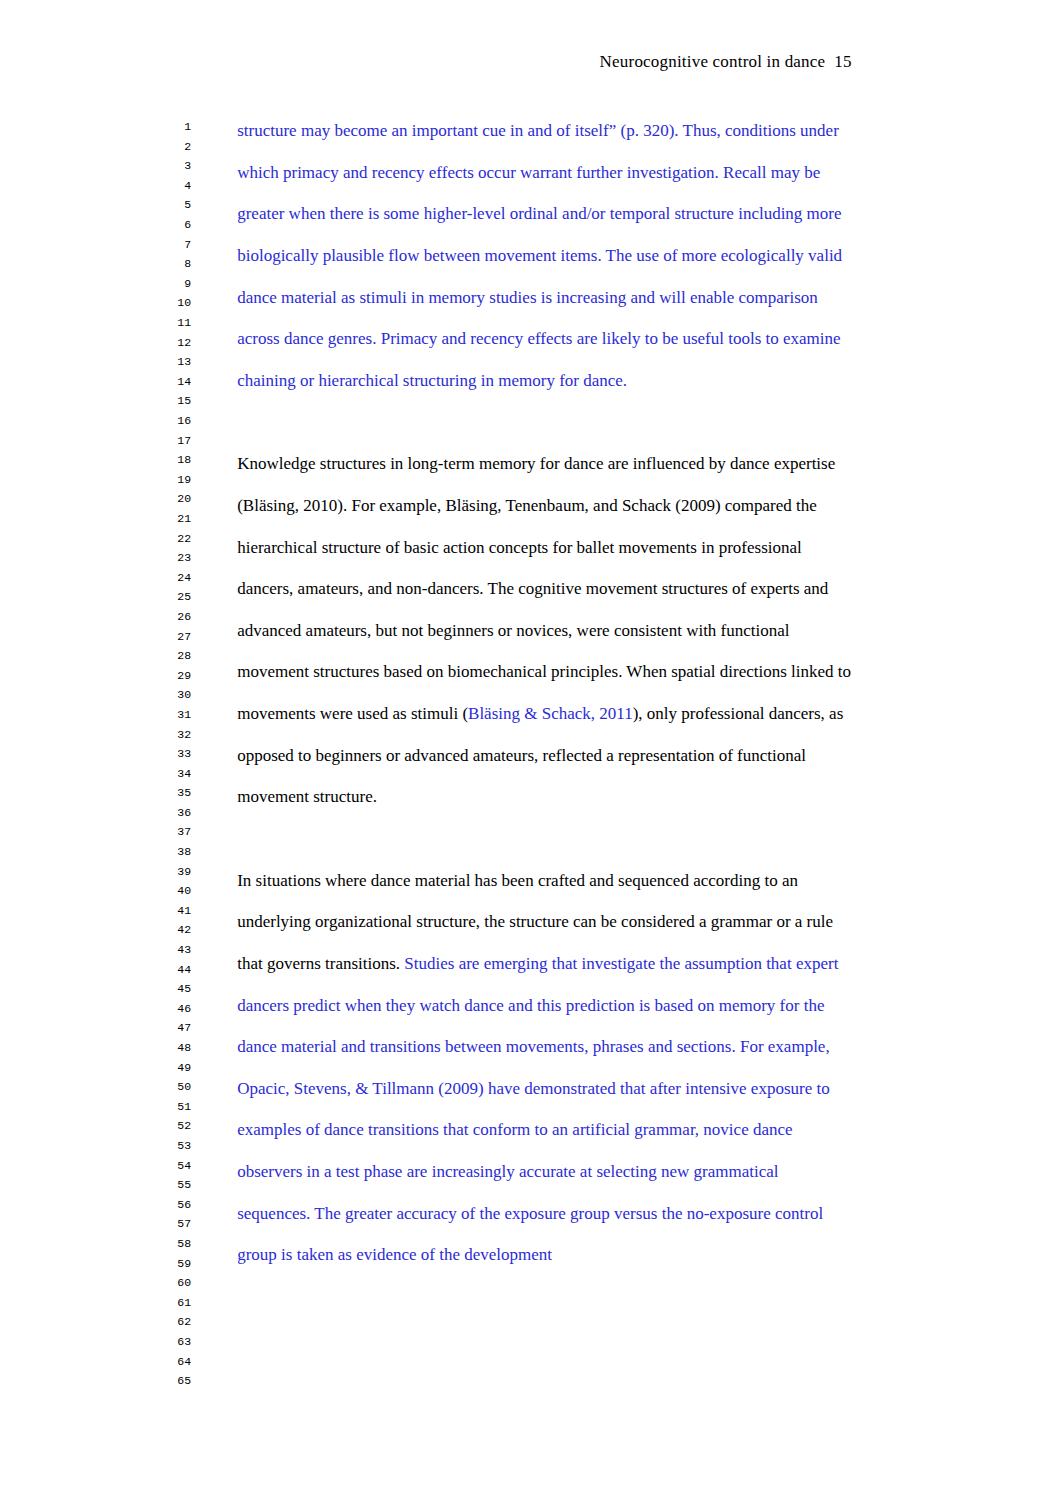Neurocognitive control in dance 15
1
2
3
4
5
6
7
8
9
10
11
12
13
14
15
16
17
18
19
20
21
22
23
24
25
26
27
28
29
30
31
32
33
34
35
36
37
38
39
40
41
42
43
44
45
46
47
48
49
50
51
52
53
54
55
56
57
58
59
60
61
62
63
64
65
structure may become an important cue in and of itself” (p. 320). Thus, conditions under which primacy and recency effects occur warrant further investigation. Recall may be greater when there is some higher-level ordinal and/or temporal structure including more biologically plausible flow between movement items. The use of more ecologically valid dance material as stimuli in memory studies is increasing and will enable comparison across dance genres. Primacy and recency effects are likely to be useful tools to examine chaining or hierarchical structuring in memory for dance.
Knowledge structures in long-term memory for dance are influenced by dance expertise (Bläsing, 2010). For example, Bläsing, Tenenbaum, and Schack (2009) compared the hierarchical structure of basic action concepts for ballet movements in professional dancers, amateurs, and non-dancers. The cognitive movement structures of experts and advanced amateurs, but not beginners or novices, were consistent with functional movement structures based on biomechanical principles. When spatial directions linked to movements were used as stimuli (Bläsing & Schack, 2011), only professional dancers, as opposed to beginners or advanced amateurs, reflected a representation of functional movement structure.
In situations where dance material has been crafted and sequenced according to an underlying organizational structure, the structure can be considered a grammar or a rule that governs transitions. Studies are emerging that investigate the assumption that expert dancers predict when they watch dance and this prediction is based on memory for the dance material and transitions between movements, phrases and sections. For example, Opacic, Stevens, & Tillmann (2009) have demonstrated that after intensive exposure to examples of dance transitions that conform to an artificial grammar, novice dance observers in a test phase are increasingly accurate at selecting new grammatical sequences. The greater accuracy of the exposure group versus the no-exposure control group is taken as evidence of the development